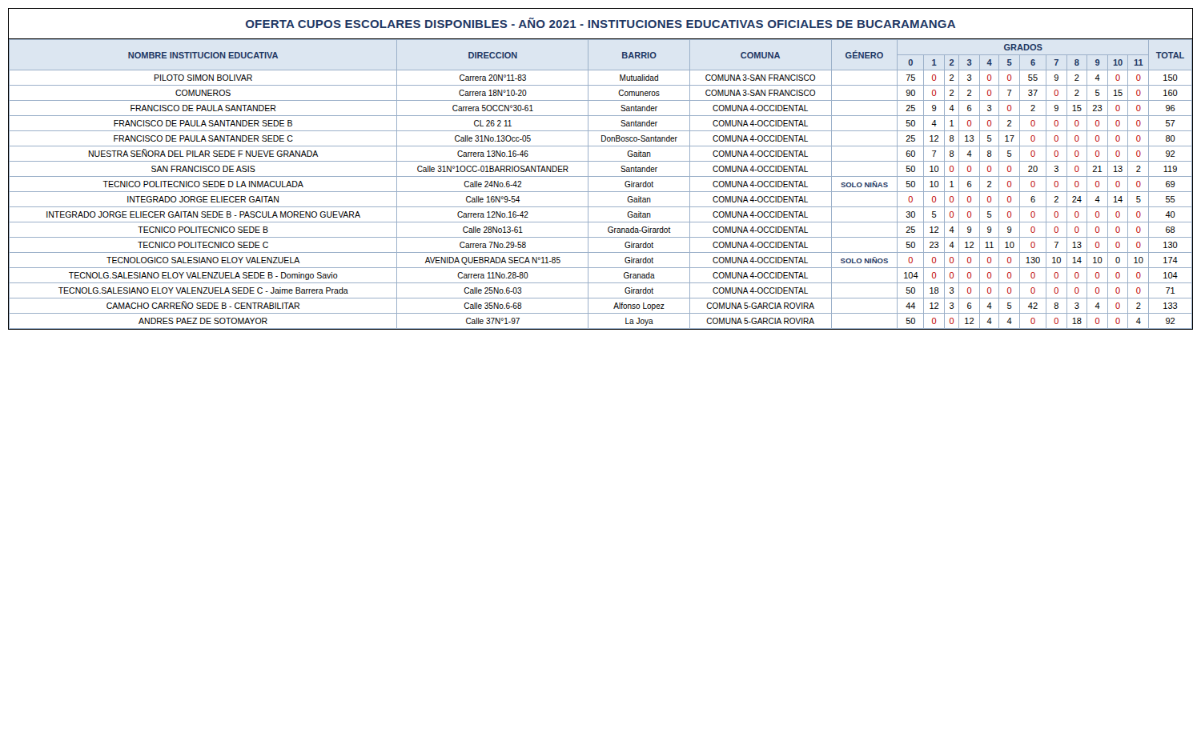OFERTA CUPOS ESCOLARES DISPONIBLES - AÑO 2021 - INSTITUCIONES EDUCATIVAS OFICIALES DE BUCARAMANGA
| NOMBRE INSTITUCION EDUCATIVA | DIRECCION | BARRIO | COMUNA | GÉNERO | GRADOS | TOTAL |
| --- | --- | --- | --- | --- | --- | --- |
| 0 | 1 | 2 | 3 | 4 | 5 | 6 | 7 | 8 | 9 | 10 | 11 |
| PILOTO SIMON BOLIVAR | Carrera 20N°11-83 | Mutualidad | COMUNA 3-SAN FRANCISCO | | 75 | 0 | 2 | 3 | 0 | 0 | 55 | 9 | 2 | 4 | 0 | 0 | 150 |
| COMUNEROS | Carrera 18N°10-20 | Comuneros | COMUNA 3-SAN FRANCISCO | | 90 | 0 | 2 | 2 | 0 | 7 | 37 | 0 | 2 | 5 | 15 | 0 | 160 |
| FRANCISCO DE PAULA SANTANDER | Carrera 5OCCN°30-61 | Santander | COMUNA 4-OCCIDENTAL | | 25 | 9 | 4 | 6 | 3 | 0 | 2 | 9 | 15 | 23 | 0 | 0 | 96 |
| FRANCISCO DE PAULA SANTANDER SEDE B | CL 26 2 11 | Santander | COMUNA 4-OCCIDENTAL | | 50 | 4 | 1 | 0 | 0 | 2 | 0 | 0 | 0 | 0 | 0 | 0 | 57 |
| FRANCISCO DE PAULA SANTANDER SEDE C | Calle 31No.13Occ-05 | DonBosco-Santander | COMUNA 4-OCCIDENTAL | | 25 | 12 | 8 | 13 | 5 | 17 | 0 | 0 | 0 | 0 | 0 | 0 | 80 |
| NUESTRA SEÑORA DEL PILAR SEDE F NUEVE GRANADA | Carrera 13No.16-46 | Gaitan | COMUNA 4-OCCIDENTAL | | 60 | 7 | 8 | 4 | 8 | 5 | 0 | 0 | 0 | 0 | 0 | 0 | 92 |
| SAN FRANCISCO DE ASIS | Calle 31N°1OCC-01BARRIOSANTANDER | Santander | COMUNA 4-OCCIDENTAL | | 50 | 10 | 0 | 0 | 0 | 0 | 20 | 3 | 0 | 21 | 13 | 2 | 119 |
| TECNICO POLITECNICO SEDE D LA INMACULADA | Calle 24No.6-42 | Girardot | COMUNA 4-OCCIDENTAL | SOLO NIÑAS | 50 | 10 | 1 | 6 | 2 | 0 | 0 | 0 | 0 | 0 | 0 | 0 | 69 |
| INTEGRADO JORGE ELIECER GAITAN | Calle 16N°9-54 | Gaitan | COMUNA 4-OCCIDENTAL | | 0 | 0 | 0 | 0 | 0 | 0 | 6 | 2 | 24 | 4 | 14 | 5 | 55 |
| INTEGRADO JORGE ELIECER GAITAN SEDE B - PASCULA MORENO GUEVARA | Carrera 12No.16-42 | Gaitan | COMUNA 4-OCCIDENTAL | | 30 | 5 | 0 | 0 | 5 | 0 | 0 | 0 | 0 | 0 | 0 | 0 | 40 |
| TECNICO POLITECNICO SEDE B | Calle 28No13-61 | Granada-Girardot | COMUNA 4-OCCIDENTAL | | 25 | 12 | 4 | 9 | 9 | 9 | 0 | 0 | 0 | 0 | 0 | 0 | 68 |
| TECNICO POLITECNICO SEDE C | Carrera 7No.29-58 | Girardot | COMUNA 4-OCCIDENTAL | | 50 | 23 | 4 | 12 | 11 | 10 | 0 | 7 | 13 | 0 | 0 | 0 | 130 |
| TECNOLOGICO SALESIANO ELOY VALENZUELA | AVENIDA QUEBRADA SECA N°11-85 | Girardot | COMUNA 4-OCCIDENTAL | SOLO NIÑOS | 0 | 0 | 0 | 0 | 0 | 0 | 130 | 10 | 14 | 10 | 0 | 10 | 174 |
| TECNOLG.SALESIANO ELOY VALENZUELA SEDE B - Domingo Savio | Carrera 11No.28-80 | Granada | COMUNA 4-OCCIDENTAL | | 104 | 0 | 0 | 0 | 0 | 0 | 0 | 0 | 0 | 0 | 0 | 0 | 104 |
| TECNOLG.SALESIANO ELOY VALENZUELA SEDE C - Jaime Barrera Prada | Calle 25No.6-03 | Girardot | COMUNA 4-OCCIDENTAL | | 50 | 18 | 3 | 0 | 0 | 0 | 0 | 0 | 0 | 0 | 0 | 0 | 71 |
| CAMACHO CARREÑO SEDE B - CENTRABILITAR | Calle 35No.6-68 | Alfonso Lopez | COMUNA 5-GARCIA ROVIRA | | 44 | 12 | 3 | 6 | 4 | 5 | 42 | 8 | 3 | 4 | 0 | 2 | 133 |
| ANDRES PAEZ DE SOTOMAYOR | Calle 37N°1-97 | La Joya | COMUNA 5-GARCIA ROVIRA | | 50 | 0 | 0 | 12 | 4 | 4 | 0 | 0 | 18 | 0 | 0 | 4 | 92 |